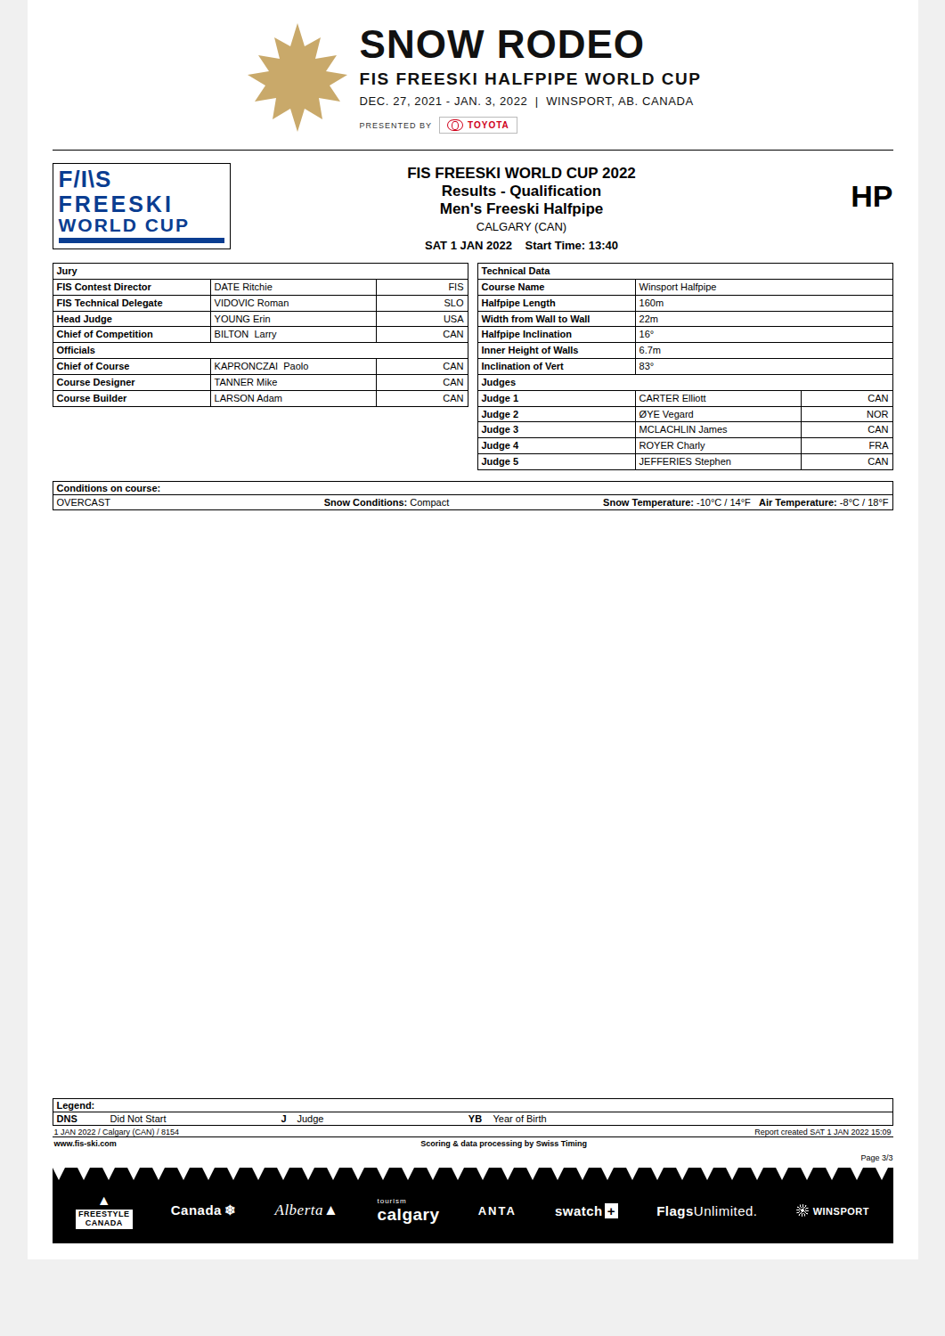SNOW RODEO
FIS FREESKI HALFPIPE WORLD CUP
DEC. 27, 2021 - JAN. 3, 2022 | WINSPORT, AB. CANADA
PRESENTED BY TOYOTA
F/I\S
FREESKI
WORLD CUP
FIS FREESKI WORLD CUP 2022
Results - Qualification
Men's Freeski Halfpipe
CALGARY (CAN)
SAT 1 JAN 2022 Start Time: 13:40
HP
| Jury |
| FIS Contest Director | DATE Ritchie | FIS |
| FIS Technical Delegate | VIDOVIC Roman | SLO |
| Head Judge | YOUNG Erin | USA |
| Chief of Competition | BILTON Larry | CAN |
| Officials |
| Chief of Course | KAPRONCZAI Paolo | CAN |
| Course Designer | TANNER Mike | CAN |
| Course Builder | LARSON Adam | CAN |
| Technical Data |
| Course Name | Winsport Halfpipe |
| Halfpipe Length | 160m |
| Width from Wall to Wall | 22m |
| Halfpipe Inclination | 16° |
| Inner Height of Walls | 6.7m |
| Inclination of Vert | 83° |
| Judges |
| Judge 1 | CARTER Elliott | CAN |
| Judge 2 | ØYE Vegard | NOR |
| Judge 3 | MCLACHLIN James | CAN |
| Judge 4 | ROYER Charly | FRA |
| Judge 5 | JEFFERIES Stephen | CAN |
Conditions on course:
OVERCAST
Snow Conditions: Compact
Snow Temperature: -10°C / 14°F Air Temperature: -8°C / 18°F
Legend:
DNS
Did Not Start
J
Judge
YB
Year of Birth
1 JAN 2022 / Calgary (CAN) / 8154
Report created SAT 1 JAN 2022 15:09
www.fis-ski.com
Scoring & data processing by Swiss Timing
Page 3/3
▲FREESTYLE
CANADA
Canada❄
Alberta▲
tourismcalgary
ANTA
swatch+
FlagsUnlimited.
WINSPORT